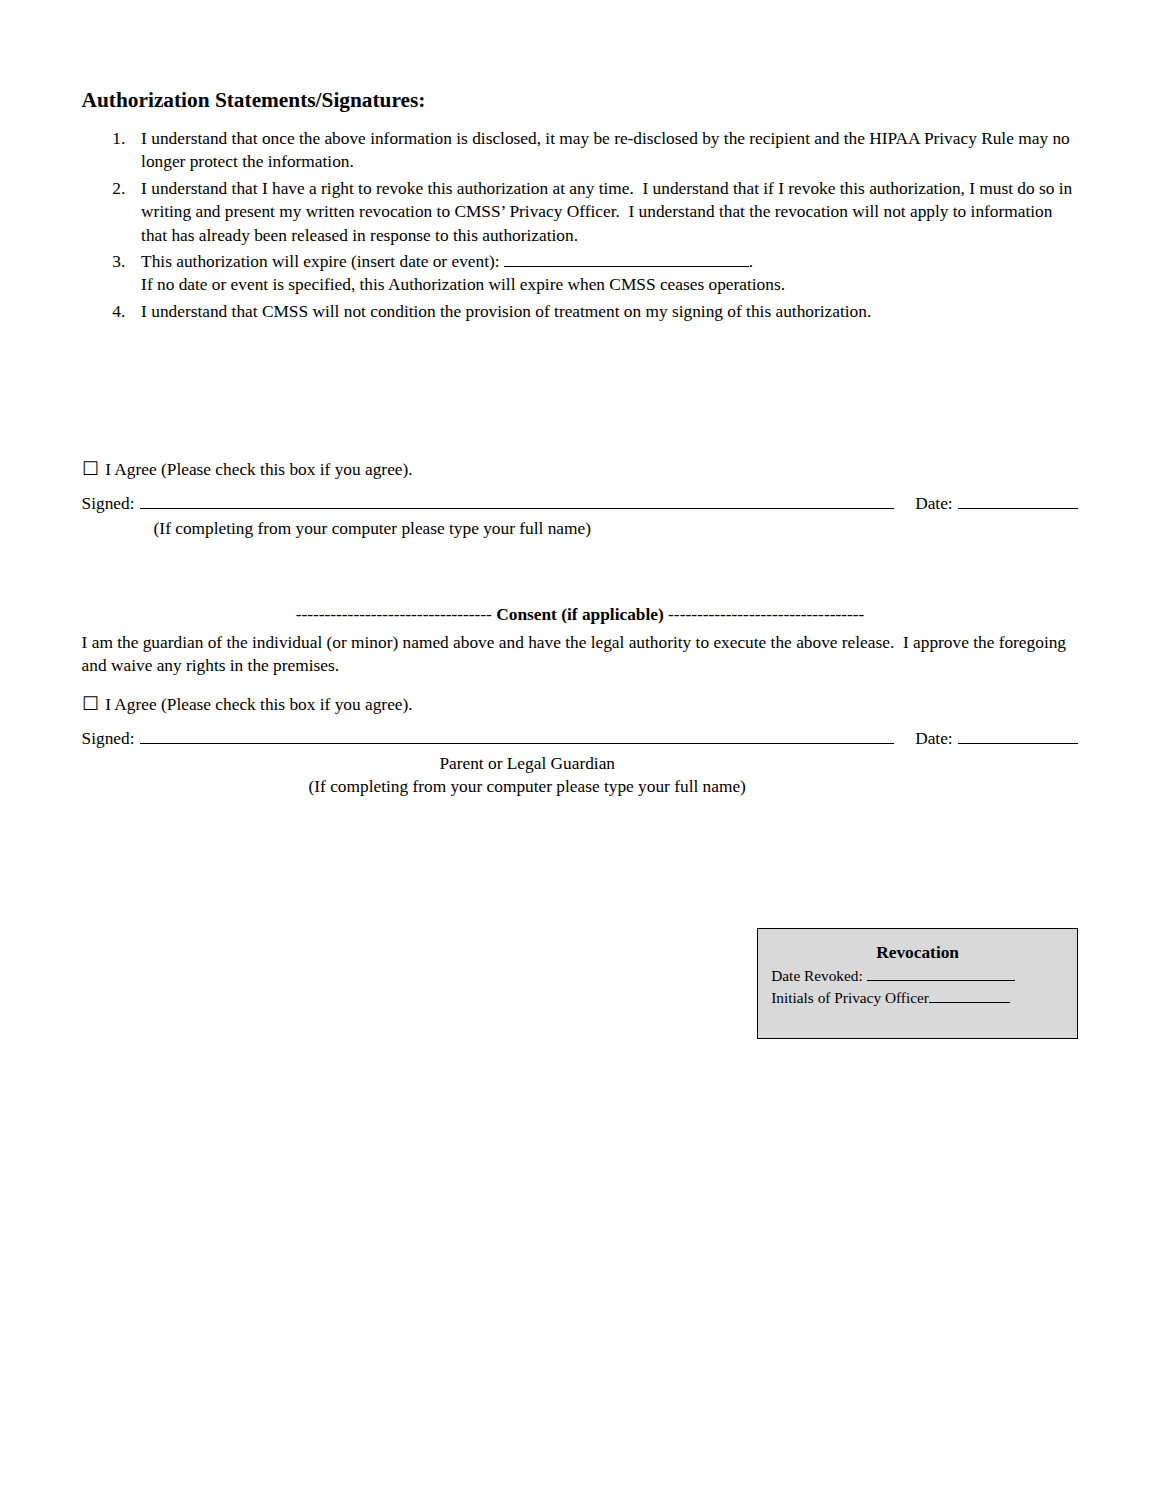Authorization Statements/Signatures:
I understand that once the above information is disclosed, it may be re-disclosed by the recipient and the HIPAA Privacy Rule may no longer protect the information.
I understand that I have a right to revoke this authorization at any time. I understand that if I revoke this authorization, I must do so in writing and present my written revocation to CMSS’ Privacy Officer. I understand that the revocation will not apply to information that has already been released in response to this authorization.
This authorization will expire (insert date or event): .
If no date or event is specified, this Authorization will expire when CMSS ceases operations.
I understand that CMSS will not condition the provision of treatment on my signing of this authorization.
☐ I Agree (Please check this box if you agree).
Signed: Date:
(If completing from your computer please type your full name)
---------------------------------- Consent (if applicable) ----------------------------------
I am the guardian of the individual (or minor) named above and have the legal authority to execute the above release. I approve the foregoing and waive any rights in the premises.
☐ I Agree (Please check this box if you agree).
Signed: Date:
Parent or Legal Guardian
(If completing from your computer please type your full name)
Revocation
Date Revoked:
Initials of Privacy Officer